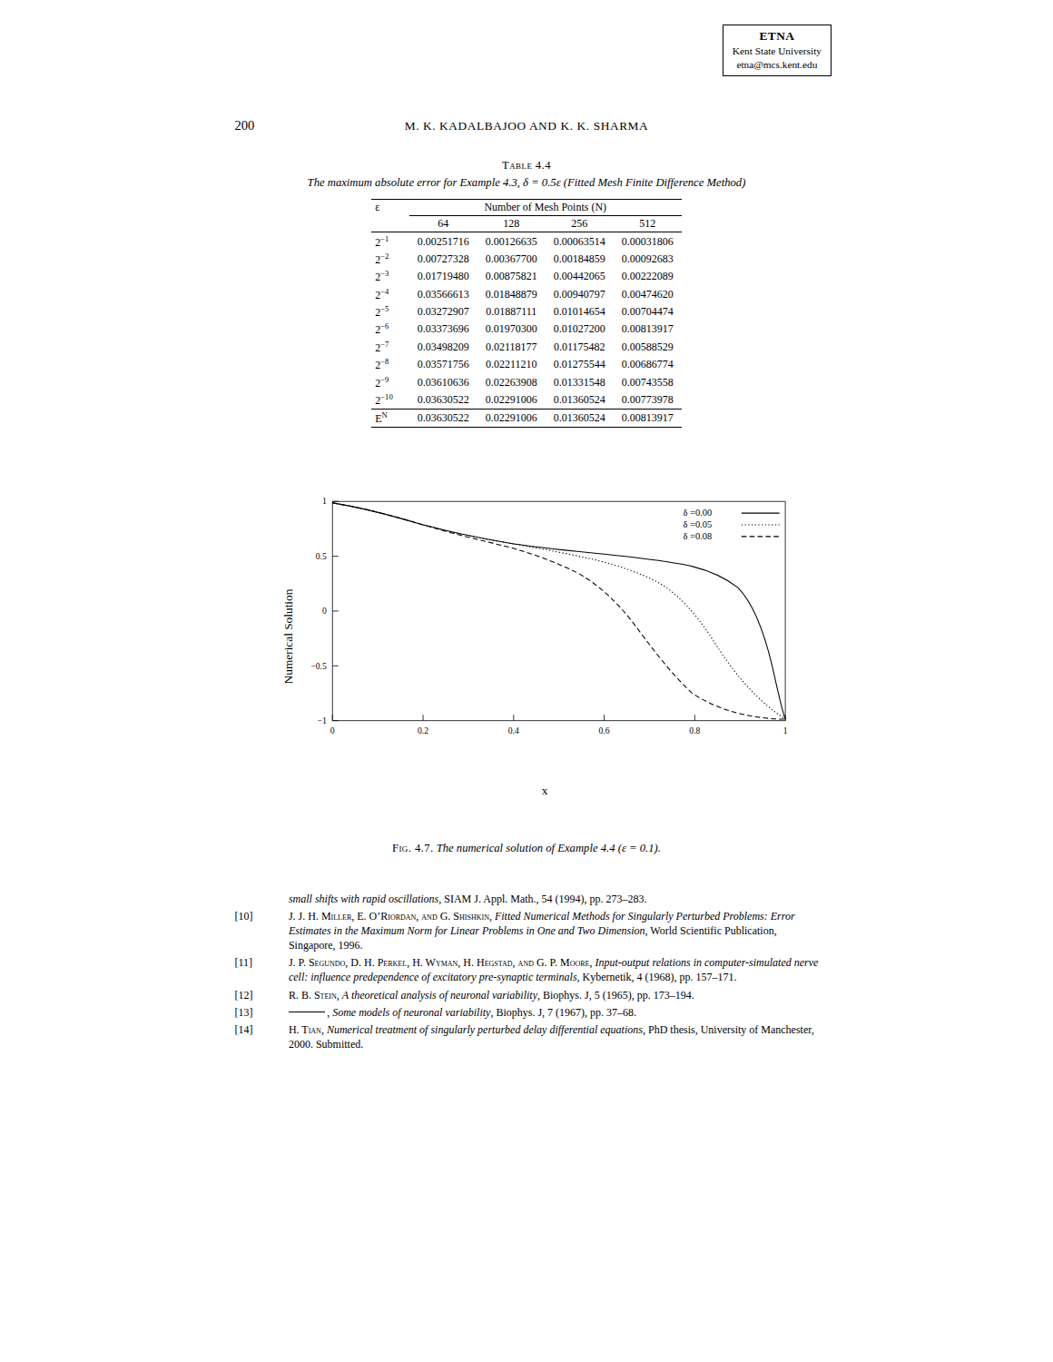ETNA
Kent State University
etna@mcs.kent.edu
200
M. K. KADALBAJOO AND K. K. SHARMA
Table 4.4
The maximum absolute error for Example 4.3, δ = 0.5ε (Fitted Mesh Finite Difference Method)
| ε | Number of Mesh Points (N) |
| | 64 | 128 | 256 | 512 |
| 2 −1 | 0.00251716 | 0.00126635 | 0.00063514 | 0.00031806 |
| 2 −2 | 0.00727328 | 0.00367700 | 0.00184859 | 0.00092683 |
| 2 −3 | 0.01719480 | 0.00875821 | 0.00442065 | 0.00222089 |
| 2 −4 | 0.03566613 | 0.01848879 | 0.00940797 | 0.00474620 |
| 2 −5 | 0.03272907 | 0.01887111 | 0.01014654 | 0.00704474 |
| 2 −6 | 0.03373696 | 0.01970300 | 0.01027200 | 0.00813917 |
| 2 −7 | 0.03498209 | 0.02118177 | 0.01175482 | 0.00588529 |
| 2 −8 | 0.03571756 | 0.02211210 | 0.01275544 | 0.00686774 |
| 2 −9 | 0.03610636 | 0.02263908 | 0.01331548 | 0.00743558 |
| 2 −10 | 0.03630522 | 0.02291006 | 0.01360524 | 0.00773978 |
| E N | 0.03630522 | 0.02291006 | 0.01360524 | 0.00813917 |
Numerical Solution
1 0.5 0 −0.5 −1 0 0.2 0.4 0.6 0.8 1 δ =0.00 δ =0.05 δ =0.08
x
Fig. 4.7. The numerical solution of Example 4.4 (ε = 0.1).
small shifts with rapid oscillations, SIAM J. Appl. Math., 54 (1994), pp. 273–283.
[10]
J. J. H. Miller, E. O’Riordan, and G. Shishkin, Fitted Numerical Methods for Singularly Perturbed Problems: Error Estimates in the Maximum Norm for Linear Problems in One and Two Dimension, World Scientific Publication, Singapore, 1996.
[11]
J. P. Segundo, D. H. Perkel, H. Wyman, H. Hegstad, and G. P. Moore, Input-output relations in computer-simulated nerve cell: influence predependence of excitatory pre-synaptic terminals, Kybernetik, 4 (1968), pp. 157–171.
[12]
R. B. Stein, A theoretical analysis of neuronal variability, Biophys. J, 5 (1965), pp. 173–194.
[13]
, Some models of neuronal variability, Biophys. J, 7 (1967), pp. 37–68.
[14]
H. Tian, Numerical treatment of singularly perturbed delay differential equations, PhD thesis, University of Manchester, 2000. Submitted.